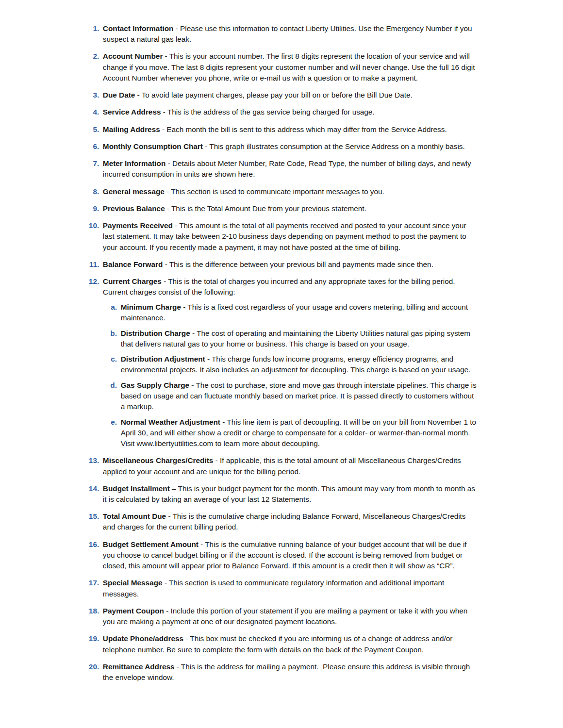Contact Information - Please use this information to contact Liberty Utilities. Use the Emergency Number if you suspect a natural gas leak.
Account Number - This is your account number. The first 8 digits represent the location of your service and will change if you move. The last 8 digits represent your customer number and will never change. Use the full 16 digit Account Number whenever you phone, write or e-mail us with a question or to make a payment.
Due Date - To avoid late payment charges, please pay your bill on or before the Bill Due Date.
Service Address - This is the address of the gas service being charged for usage.
Mailing Address - Each month the bill is sent to this address which may differ from the Service Address.
Monthly Consumption Chart - This graph illustrates consumption at the Service Address on a monthly basis.
Meter Information - Details about Meter Number, Rate Code, Read Type, the number of billing days, and newly incurred consumption in units are shown here.
General message - This section is used to communicate important messages to you.
Previous Balance - This is the Total Amount Due from your previous statement.
Payments Received - This amount is the total of all payments received and posted to your account since your last statement. It may take between 2-10 business days depending on payment method to post the payment to your account. If you recently made a payment, it may not have posted at the time of billing.
Balance Forward - This is the difference between your previous bill and payments made since then.
Current Charges - This is the total of charges you incurred and any appropriate taxes for the billing period. Current charges consist of the following:
Minimum Charge - This is a fixed cost regardless of your usage and covers metering, billing and account maintenance.
Distribution Charge - The cost of operating and maintaining the Liberty Utilities natural gas piping system that delivers natural gas to your home or business. This charge is based on your usage.
Distribution Adjustment - This charge funds low income programs, energy efficiency programs, and environmental projects. It also includes an adjustment for decoupling. This charge is based on your usage.
Gas Supply Charge - The cost to purchase, store and move gas through interstate pipelines. This charge is based on usage and can fluctuate monthly based on market price. It is passed directly to customers without a markup.
Normal Weather Adjustment - This line item is part of decoupling. It will be on your bill from November 1 to April 30, and will either show a credit or charge to compensate for a colder- or warmer-than-normal month. Visit www.libertyutilities.com to learn more about decoupling.
Miscellaneous Charges/Credits - If applicable, this is the total amount of all Miscellaneous Charges/Credits applied to your account and are unique for the billing period.
Budget Installment – This is your budget payment for the month. This amount may vary from month to month as it is calculated by taking an average of your last 12 Statements.
Total Amount Due - This is the cumulative charge including Balance Forward, Miscellaneous Charges/Credits and charges for the current billing period.
Budget Settlement Amount - This is the cumulative running balance of your budget account that will be due if you choose to cancel budget billing or if the account is closed. If the account is being removed from budget or closed, this amount will appear prior to Balance Forward. If this amount is a credit then it will show as “CR”.
Special Message - This section is used to communicate regulatory information and additional important messages.
Payment Coupon - Include this portion of your statement if you are mailing a payment or take it with you when you are making a payment at one of our designated payment locations.
Update Phone/address - This box must be checked if you are informing us of a change of address and/or telephone number. Be sure to complete the form with details on the back of the Payment Coupon.
Remittance Address - This is the address for mailing a payment. Please ensure this address is visible through the envelope window.